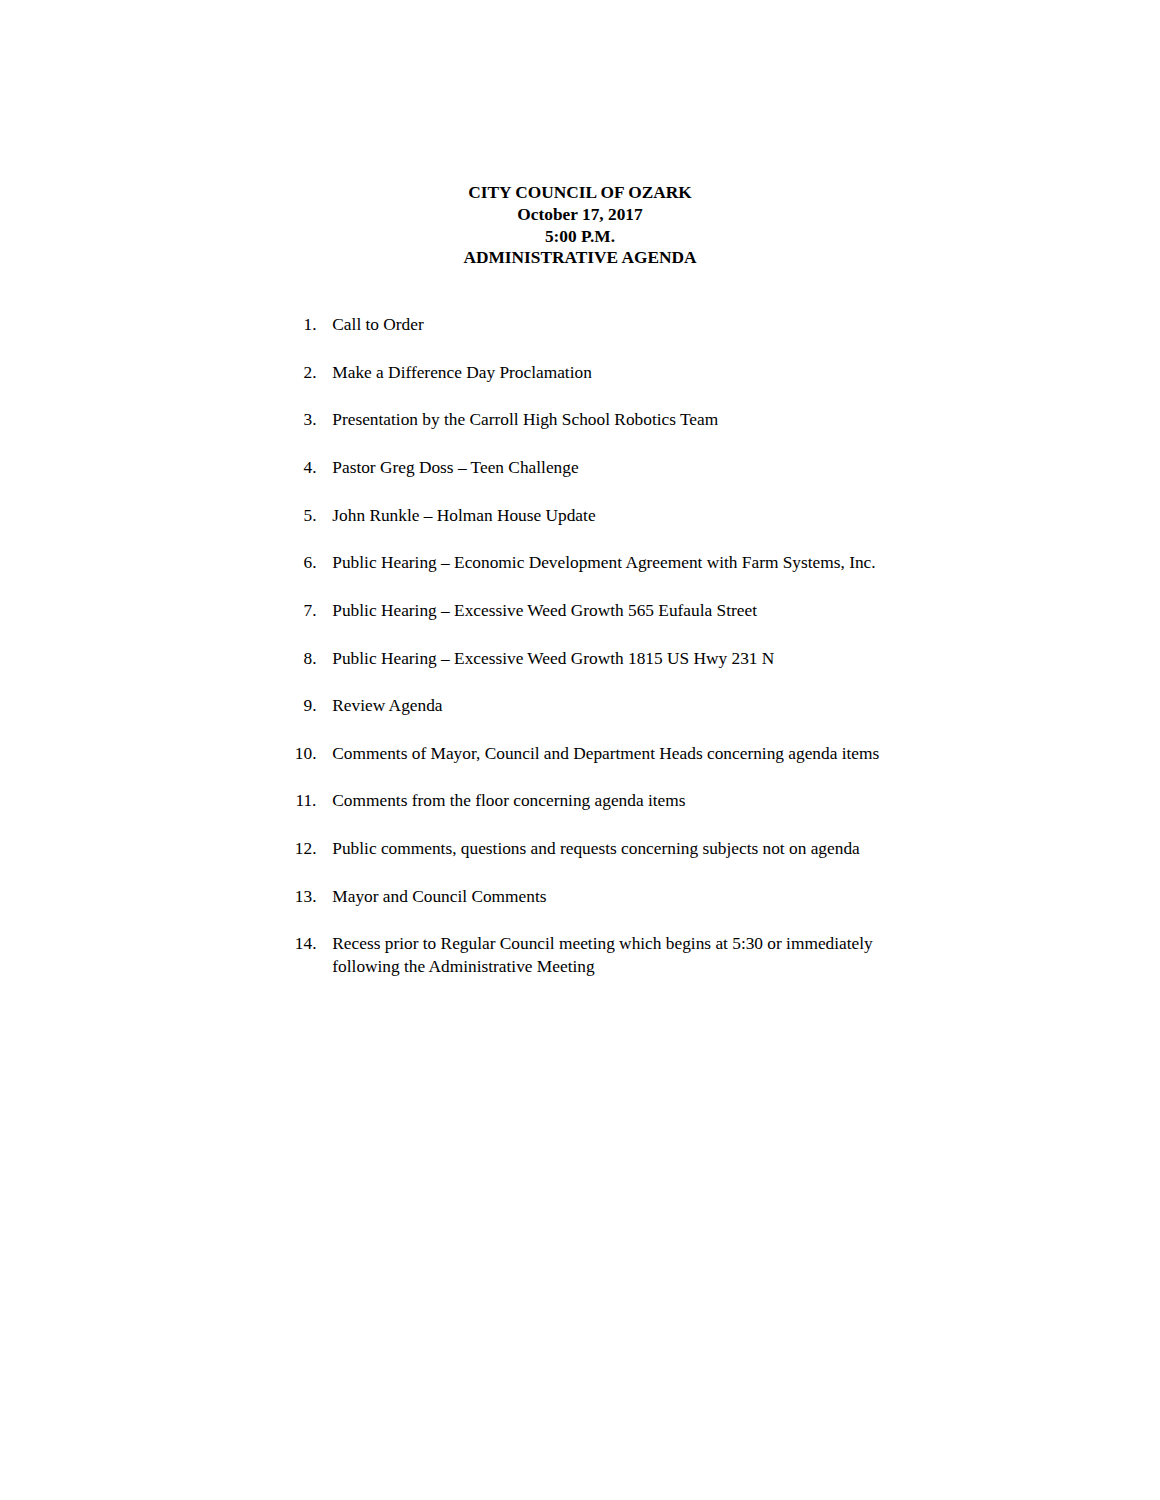CITY COUNCIL OF OZARK October 17, 2017 5:00 P.M. ADMINISTRATIVE AGENDA
Call to Order
Make a Difference Day Proclamation
Presentation by the Carroll High School Robotics Team
Pastor Greg Doss – Teen Challenge
John Runkle – Holman House Update
Public Hearing – Economic Development Agreement with Farm Systems, Inc.
Public Hearing – Excessive Weed Growth 565 Eufaula Street
Public Hearing – Excessive Weed Growth 1815 US Hwy 231 N
Review Agenda
Comments of Mayor, Council and Department Heads concerning agenda items
Comments from the floor concerning agenda items
Public comments, questions and requests concerning subjects not on agenda
Mayor and Council Comments
Recess prior to Regular Council meeting which begins at 5:30 or immediately following the Administrative Meeting